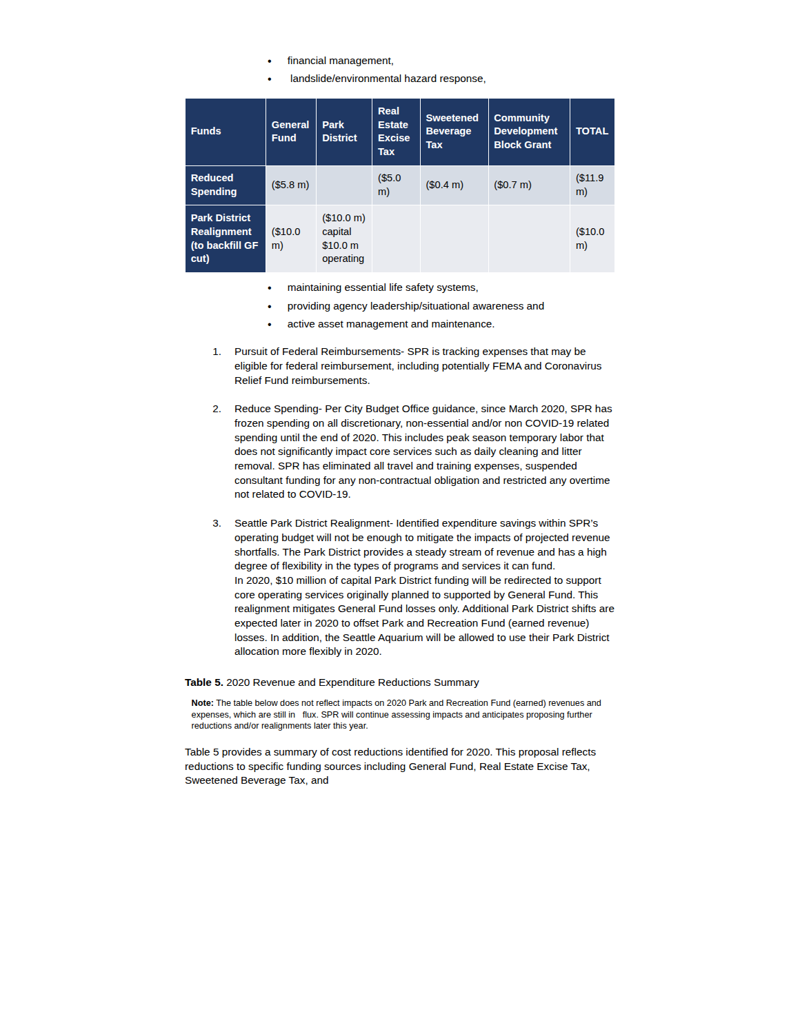financial management,
landslide/environmental hazard response,
| Funds | General Fund | Park District | Real Estate Excise Tax | Sweetened Beverage Tax | Community Development Block Grant | TOTAL |
| --- | --- | --- | --- | --- | --- | --- |
| Reduced Spending | ($5.8 m) | | ($5.0 m) | ($0.4 m) | ($0.7 m) | ($11.9 m) |
| Park District Realignment (to backfill GF cut) | ($10.0 m) | ($10.0 m) capital $10.0 m operating | | | | ($10.0 m) |
maintaining essential life safety systems,
providing agency leadership/situational awareness and
active asset management and maintenance.
Pursuit of Federal Reimbursements- SPR is tracking expenses that may be eligible for federal reimbursement, including potentially FEMA and Coronavirus Relief Fund reimbursements.
Reduce Spending- Per City Budget Office guidance, since March 2020, SPR has frozen spending on all discretionary, non-essential and/or non COVID-19 related spending until the end of 2020. This includes peak season temporary labor that does not significantly impact core services such as daily cleaning and litter removal. SPR has eliminated all travel and training expenses, suspended consultant funding for any non-contractual obligation and restricted any overtime not related to COVID-19.
Seattle Park District Realignment- Identified expenditure savings within SPR’s operating budget will not be enough to mitigate the impacts of projected revenue shortfalls. The Park District provides a steady stream of revenue and has a high degree of flexibility in the types of programs and services it can fund.
In 2020, $10 million of capital Park District funding will be redirected to support core operating services originally planned to supported by General Fund. This realignment mitigates General Fund losses only. Additional Park District shifts are expected later in 2020 to offset Park and Recreation Fund (earned revenue) losses. In addition, the Seattle Aquarium will be allowed to use their Park District allocation more flexibly in 2020.
Table 5. 2020 Revenue and Expenditure Reductions Summary
Note: The table below does not reflect impacts on 2020 Park and Recreation Fund (earned) revenues and expenses, which are still in flux. SPR will continue assessing impacts and anticipates proposing further reductions and/or realignments later this year.
Table 5 provides a summary of cost reductions identified for 2020. This proposal reflects reductions to specific funding sources including General Fund, Real Estate Excise Tax, Sweetened Beverage Tax, and